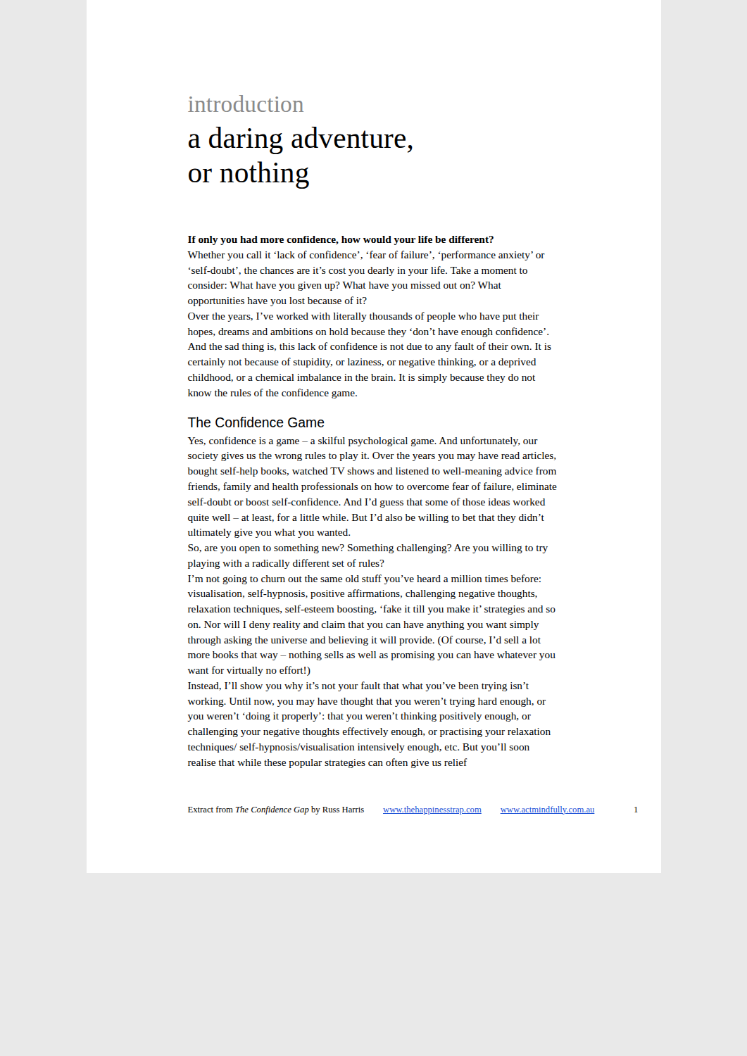introduction
a daring adventure,
or nothing
If only you had more confidence, how would your life be different?
Whether you call it ‘lack of confidence’, ‘fear of failure’, ‘performance anxiety’ or ‘self-doubt’, the chances are it’s cost you dearly in your life. Take a moment to consider: What have you given up? What have you missed out on? What opportunities have you lost because of it?
Over the years, I’ve worked with literally thousands of people who have put their hopes, dreams and ambitions on hold because they ‘don’t have enough confidence’. And the sad thing is, this lack of confidence is not due to any fault of their own. It is certainly not because of stupidity, or laziness, or negative thinking, or a deprived childhood, or a chemical imbalance in the brain. It is simply because they do not know the rules of the confidence game.
The Confidence Game
Yes, confidence is a game – a skilful psychological game. And unfortunately, our society gives us the wrong rules to play it. Over the years you may have read articles, bought self-help books, watched TV shows and listened to well-meaning advice from friends, family and health professionals on how to overcome fear of failure, eliminate self-doubt or boost self-confidence. And I’d guess that some of those ideas worked quite well – at least, for a little while. But I’d also be willing to bet that they didn’t ultimately give you what you wanted.
So, are you open to something new? Something challenging? Are you willing to try playing with a radically different set of rules?
I’m not going to churn out the same old stuff you’ve heard a million times before: visualisation, self-hypnosis, positive affirmations, challenging negative thoughts, relaxation techniques, self-esteem boosting, ‘fake it till you make it’ strategies and so on. Nor will I deny reality and claim that you can have anything you want simply through asking the universe and believing it will provide. (Of course, I’d sell a lot more books that way – nothing sells as well as promising you can have whatever you want for virtually no effort!)
Instead, I’ll show you why it’s not your fault that what you’ve been trying isn’t working. Until now, you may have thought that you weren’t trying hard enough, or you weren’t ‘doing it properly’: that you weren’t thinking positively enough, or challenging your negative thoughts effectively enough, or practising your relaxation techniques/ self-hypnosis/visualisation intensively enough, etc. But you’ll soon realise that while these popular strategies can often give us relief
Extract from The Confidence Gap by Russ Harris www.thehappinesstrap.com www.actmindfully.com.au 1